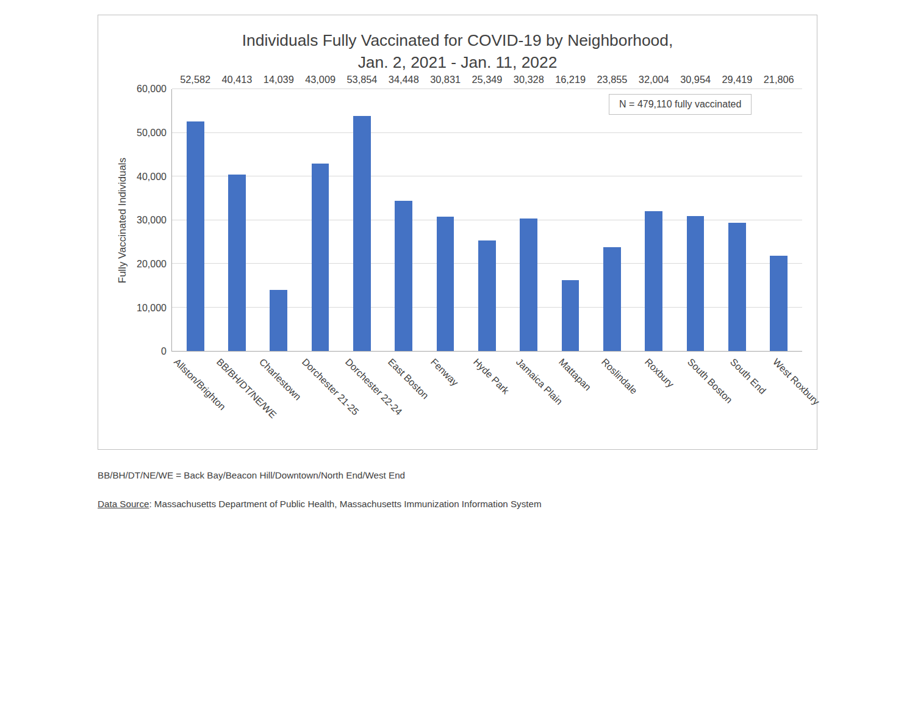Individuals Fully Vaccinated for COVID-19 by Neighborhood,
Jan. 2, 2021 - Jan. 11, 2022
Fully Vaccinated Individuals
60,000 50,000 40,000 30,000 20,000 10,000 0
N = 479,110 fully vaccinated
52,582
40,413
14,039
43,009
53,854
34,448
30,831
25,349
30,328
16,219
23,855
32,004
30,954
29,419
21,806
Allston/Brighton
BB/BH/DT/NE/WE
Charlestown
Dorchester 21-25
Dorchester 22-24
East Boston
Fenway
Hyde Park
Jamaica Plain
Mattapan
Roslindale
Roxbury
South Boston
South End
West Roxbury
BB/BH/DT/NE/WE = Back Bay/Beacon Hill/Downtown/North End/West End
Data Source: Massachusetts Department of Public Health, Massachusetts Immunization Information System